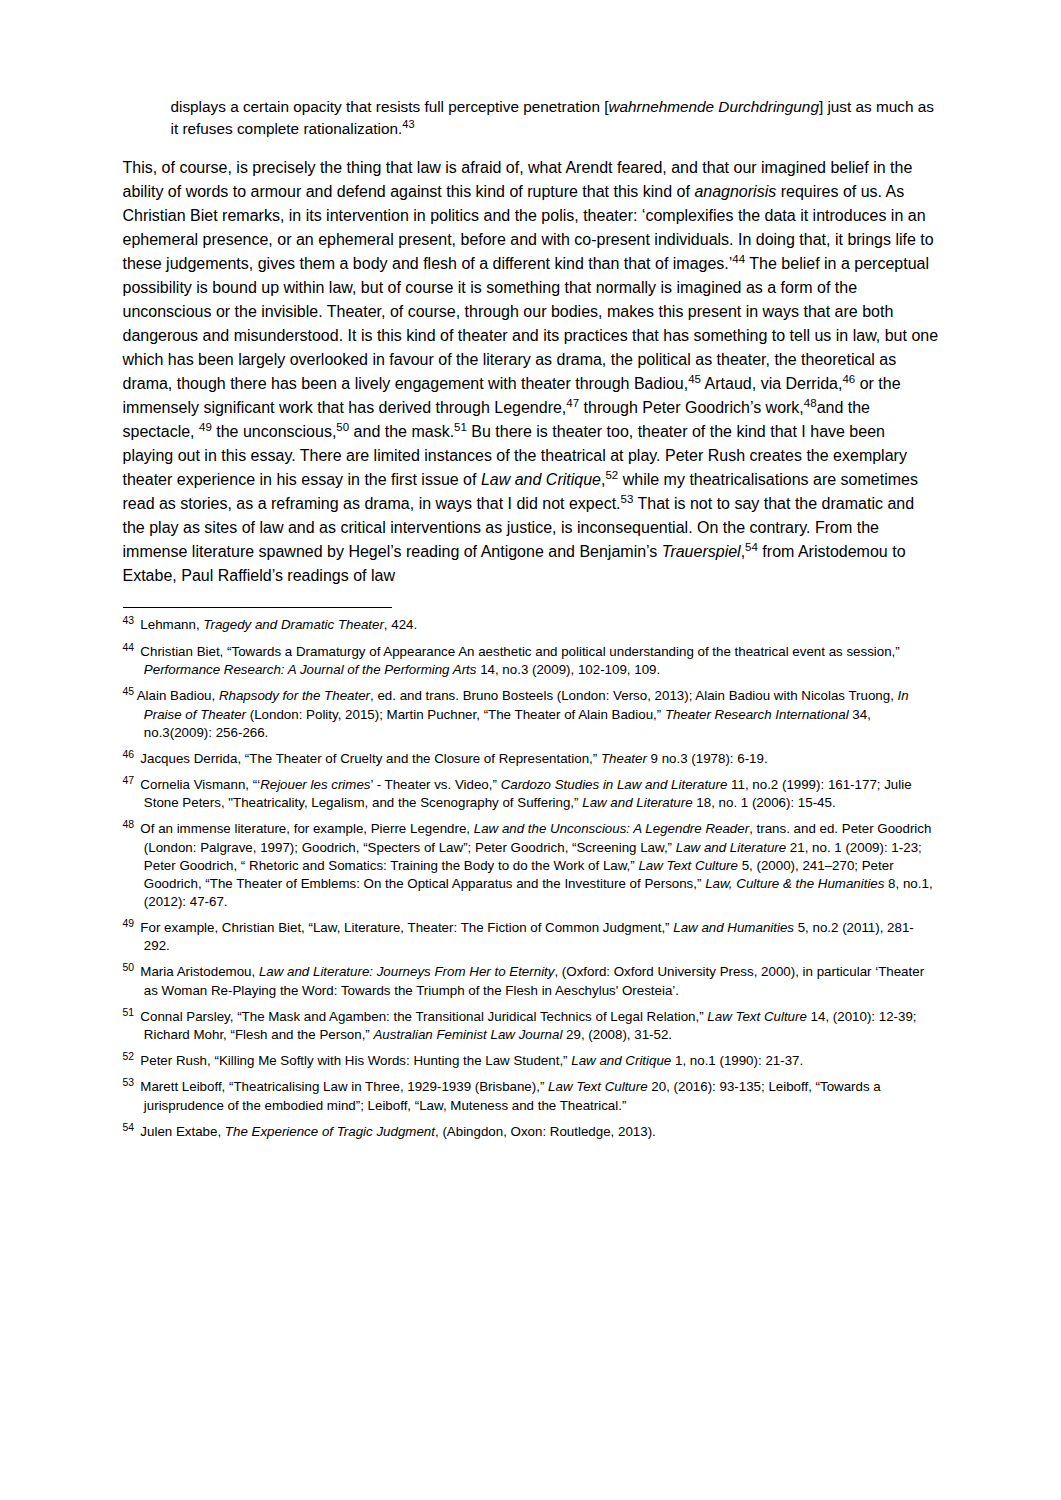displays a certain opacity that resists full perceptive penetration [wahrnehmende Durchdringung] just as much as it refuses complete rationalization.43
This, of course, is precisely the thing that law is afraid of, what Arendt feared, and that our imagined belief in the ability of words to armour and defend against this kind of rupture that this kind of anagnorisis requires of us. As Christian Biet remarks, in its intervention in politics and the polis, theater: ‘complexifies the data it introduces in an ephemeral presence, or an ephemeral present, before and with co-present individuals. In doing that, it brings life to these judgements, gives them a body and flesh of a different kind than that of images.’44 The belief in a perceptual possibility is bound up within law, but of course it is something that normally is imagined as a form of the unconscious or the invisible. Theater, of course, through our bodies, makes this present in ways that are both dangerous and misunderstood. It is this kind of theater and its practices that has something to tell us in law, but one which has been largely overlooked in favour of the literary as drama, the political as theater, the theoretical as drama, though there has been a lively engagement with theater through Badiou,45 Artaud, via Derrida,46 or the immensely significant work that has derived through Legendre,47 through Peter Goodrich’s work,48and the spectacle, 49 the unconscious,50 and the mask.51 Bu there is theater too, theater of the kind that I have been playing out in this essay. There are limited instances of the theatrical at play. Peter Rush creates the exemplary theater experience in his essay in the first issue of Law and Critique,52 while my theatricalisations are sometimes read as stories, as a reframing as drama, in ways that I did not expect.53 That is not to say that the dramatic and the play as sites of law and as critical interventions as justice, is inconsequential. On the contrary. From the immense literature spawned by Hegel’s reading of Antigone and Benjamin’s Trauerspiel,54 from Aristodemou to Extabe, Paul Raffield’s readings of law
43 Lehmann, Tragedy and Dramatic Theater, 424.
44 Christian Biet, “Towards a Dramaturgy of Appearance An aesthetic and political understanding of the theatrical event as session,” Performance Research: A Journal of the Performing Arts 14, no.3 (2009), 102-109, 109.
45 Alain Badiou, Rhapsody for the Theater, ed. and trans. Bruno Bosteels (London: Verso, 2013); Alain Badiou with Nicolas Truong, In Praise of Theater (London: Polity, 2015); Martin Puchner, “The Theater of Alain Badiou,” Theater Research International 34, no.3(2009): 256-266.
46 Jacques Derrida, “The Theater of Cruelty and the Closure of Representation,” Theater 9 no.3 (1978): 6-19.
47 Cornelia Vismann, “‘Rejouer les crimes’ - Theater vs. Video,” Cardozo Studies in Law and Literature 11, no.2 (1999): 161-177; Julie Stone Peters, "Theatricality, Legalism, and the Scenography of Suffering,” Law and Literature 18, no. 1 (2006): 15-45.
48 Of an immense literature, for example, Pierre Legendre, Law and the Unconscious: A Legendre Reader, trans. and ed. Peter Goodrich (London: Palgrave, 1997); Goodrich, “Specters of Law”; Peter Goodrich, “Screening Law,” Law and Literature 21, no. 1 (2009): 1-23; Peter Goodrich, “ Rhetoric and Somatics: Training the Body to do the Work of Law,” Law Text Culture 5, (2000), 241–270; Peter Goodrich, “The Theater of Emblems: On the Optical Apparatus and the Investiture of Persons,” Law, Culture & the Humanities 8, no.1, (2012): 47-67.
49 For example, Christian Biet, “Law, Literature, Theater: The Fiction of Common Judgment,” Law and Humanities 5, no.2 (2011), 281-292.
50 Maria Aristodemou, Law and Literature: Journeys From Her to Eternity, (Oxford: Oxford University Press, 2000), in particular ‘Theater as Woman Re-Playing the Word: Towards the Triumph of the Flesh in Aeschylus' Oresteia’.
51 Connal Parsley, “The Mask and Agamben: the Transitional Juridical Technics of Legal Relation,” Law Text Culture 14, (2010): 12-39; Richard Mohr, “Flesh and the Person,” Australian Feminist Law Journal 29, (2008), 31-52.
52 Peter Rush, “Killing Me Softly with His Words: Hunting the Law Student,” Law and Critique 1, no.1 (1990): 21-37.
53 Marett Leiboff, “Theatricalising Law in Three, 1929-1939 (Brisbane),” Law Text Culture 20, (2016): 93-135; Leiboff, “Towards a jurisprudence of the embodied mind”; Leiboff, “Law, Muteness and the Theatrical.”
54 Julen Extabe, The Experience of Tragic Judgment, (Abingdon, Oxon: Routledge, 2013).